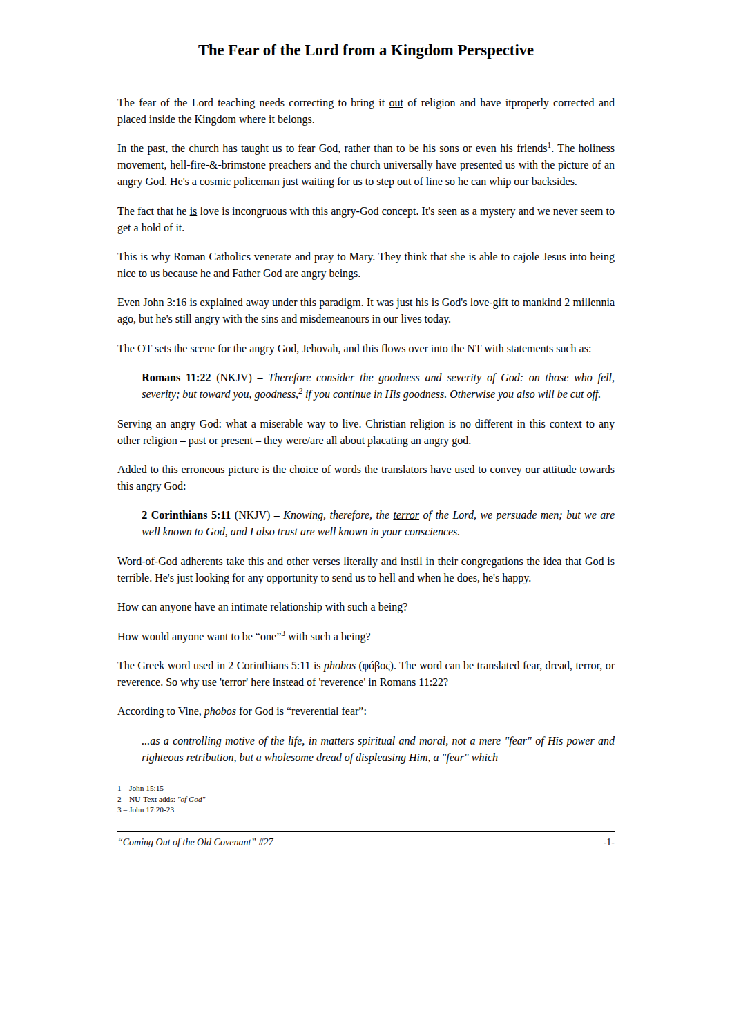The Fear of the Lord from a Kingdom Perspective
The fear of the Lord teaching needs correcting to bring it out of religion and have itproperly corrected and placed inside the Kingdom where it belongs.
In the past, the church has taught us to fear God, rather than to be his sons or even his friends1. The holiness movement, hell-fire-&-brimstone preachers and the church universally have presented us with the picture of an angry God. He's a cosmic policeman just waiting for us to step out of line so he can whip our backsides.
The fact that he is love is incongruous with this angry-God concept. It's seen as a mystery and we never seem to get a hold of it.
This is why Roman Catholics venerate and pray to Mary. They think that she is able to cajole Jesus into being nice to us because he and Father God are angry beings.
Even John 3:16 is explained away under this paradigm. It was just his is God's love-gift to mankind 2 millennia ago, but he's still angry with the sins and misdemeanours in our lives today.
The OT sets the scene for the angry God, Jehovah, and this flows over into the NT with statements such as:
Romans 11:22 (NKJV) – Therefore consider the goodness and severity of God: on those who fell, severity; but toward you, goodness,2 if you continue in His goodness. Otherwise you also will be cut off.
Serving an angry God: what a miserable way to live. Christian religion is no different in this context to any other religion – past or present – they were/are all about placating an angry god.
Added to this erroneous picture is the choice of words the translators have used to convey our attitude towards this angry God:
2 Corinthians 5:11 (NKJV) – Knowing, therefore, the terror of the Lord, we persuade men; but we are well known to God, and I also trust are well known in your consciences.
Word-of-God adherents take this and other verses literally and instil in their congregations the idea that God is terrible. He's just looking for any opportunity to send us to hell and when he does, he's happy.
How can anyone have an intimate relationship with such a being?
How would anyone want to be “one”3 with such a being?
The Greek word used in 2 Corinthians 5:11 is phobos (φóβος). The word can be translated fear, dread, terror, or reverence. So why use 'terror' here instead of 'reverence' in Romans 11:22?
According to Vine, phobos for God is “reverential fear”:
...as a controlling motive of the life, in matters spiritual and moral, not a mere "fear" of His power and righteous retribution, but a wholesome dread of displeasing Him, a "fear" which
1 – John 15:15
2 – NU-Text adds: "of God"
3 – John 17:20-23
“Coming Out of the Old Covenant” #27 -1-